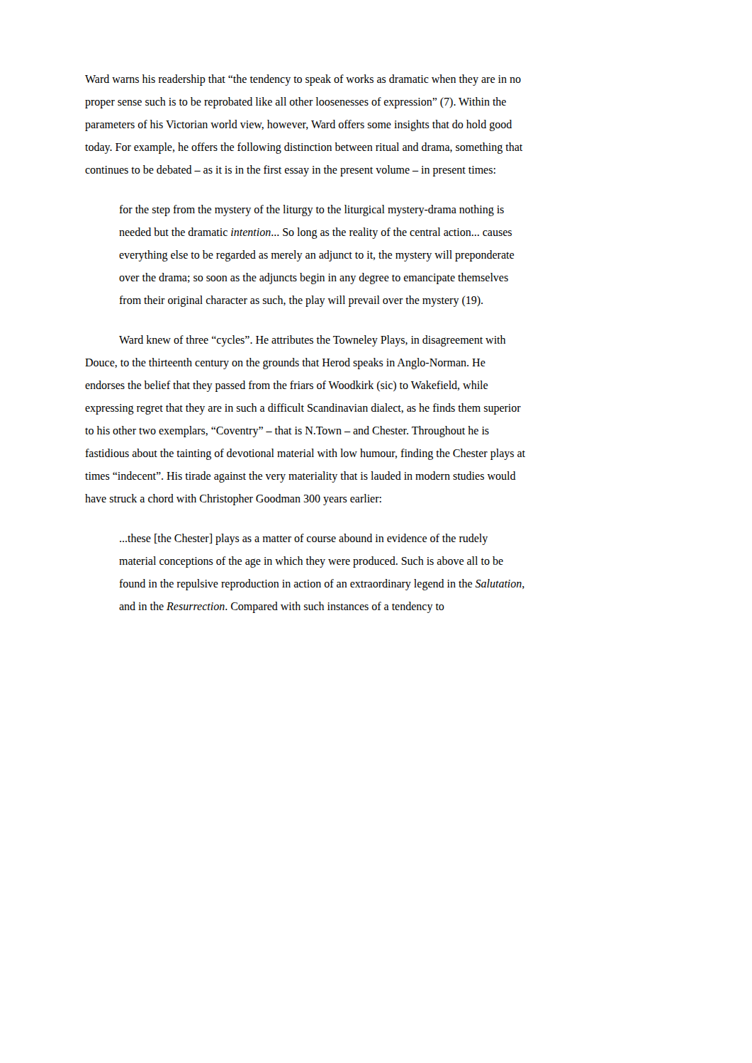Ward warns his readership that “the tendency to speak of works as dramatic when they are in no proper sense such is to be reprobated like all other loosenesses of expression” (7). Within the parameters of his Victorian world view, however, Ward offers some insights that do hold good today. For example, he offers the following distinction between ritual and drama, something that continues to be debated – as it is in the first essay in the present volume – in present times:
for the step from the mystery of the liturgy to the liturgical mystery-drama nothing is needed but the dramatic intention... So long as the reality of the central action... causes everything else to be regarded as merely an adjunct to it, the mystery will preponderate over the drama; so soon as the adjuncts begin in any degree to emancipate themselves from their original character as such, the play will prevail over the mystery (19).
Ward knew of three “cycles”. He attributes the Towneley Plays, in disagreement with Douce, to the thirteenth century on the grounds that Herod speaks in Anglo-Norman. He endorses the belief that they passed from the friars of Woodkirk (sic) to Wakefield, while expressing regret that they are in such a difficult Scandinavian dialect, as he finds them superior to his other two exemplars, “Coventry” – that is N.Town – and Chester. Throughout he is fastidious about the tainting of devotional material with low humour, finding the Chester plays at times “indecent”. His tirade against the very materiality that is lauded in modern studies would have struck a chord with Christopher Goodman 300 years earlier:
...these [the Chester] plays as a matter of course abound in evidence of the rudely material conceptions of the age in which they were produced. Such is above all to be found in the repulsive reproduction in action of an extraordinary legend in the Salutation, and in the Resurrection. Compared with such instances of a tendency to